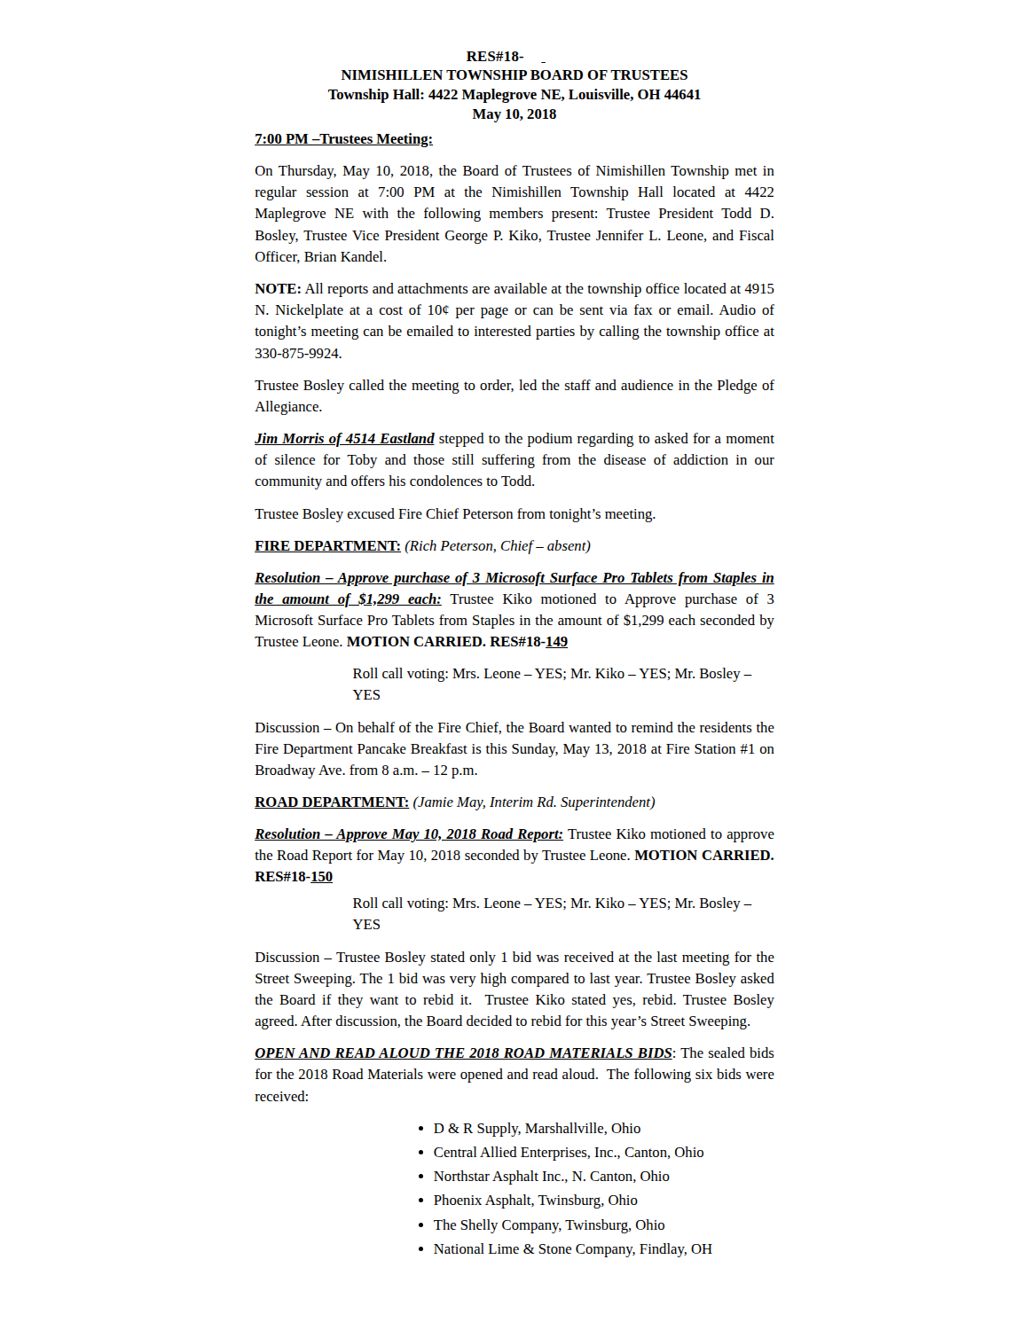RES#18- NIMISHILLEN TOWNSHIP BOARD OF TRUSTEES Township Hall: 4422 Maplegrove NE, Louisville, OH 44641 May 10, 2018
7:00 PM –Trustees Meeting:
On Thursday, May 10, 2018, the Board of Trustees of Nimishillen Township met in regular session at 7:00 PM at the Nimishillen Township Hall located at 4422 Maplegrove NE with the following members present: Trustee President Todd D. Bosley, Trustee Vice President George P. Kiko, Trustee Jennifer L. Leone, and Fiscal Officer, Brian Kandel.
NOTE: All reports and attachments are available at the township office located at 4915 N. Nickelplate at a cost of 10¢ per page or can be sent via fax or email. Audio of tonight’s meeting can be emailed to interested parties by calling the township office at 330-875-9924.
Trustee Bosley called the meeting to order, led the staff and audience in the Pledge of Allegiance.
Jim Morris of 4514 Eastland stepped to the podium regarding to asked for a moment of silence for Toby and those still suffering from the disease of addiction in our community and offers his condolences to Todd.
Trustee Bosley excused Fire Chief Peterson from tonight’s meeting.
FIRE DEPARTMENT: (Rich Peterson, Chief – absent)
Resolution – Approve purchase of 3 Microsoft Surface Pro Tablets from Staples in the amount of $1,299 each: Trustee Kiko motioned to Approve purchase of 3 Microsoft Surface Pro Tablets from Staples in the amount of $1,299 each seconded by Trustee Leone. MOTION CARRIED. RES#18-149
Roll call voting: Mrs. Leone – YES; Mr. Kiko – YES; Mr. Bosley – YES
Discussion – On behalf of the Fire Chief, the Board wanted to remind the residents the Fire Department Pancake Breakfast is this Sunday, May 13, 2018 at Fire Station #1 on Broadway Ave. from 8 a.m. – 12 p.m.
ROAD DEPARTMENT: (Jamie May, Interim Rd. Superintendent)
Resolution – Approve May 10, 2018 Road Report: Trustee Kiko motioned to approve the Road Report for May 10, 2018 seconded by Trustee Leone. MOTION CARRIED. RES#18-150
Roll call voting: Mrs. Leone – YES; Mr. Kiko – YES; Mr. Bosley – YES
Discussion – Trustee Bosley stated only 1 bid was received at the last meeting for the Street Sweeping. The 1 bid was very high compared to last year. Trustee Bosley asked the Board if they want to rebid it. Trustee Kiko stated yes, rebid. Trustee Bosley agreed. After discussion, the Board decided to rebid for this year’s Street Sweeping.
OPEN AND READ ALOUD THE 2018 ROAD MATERIALS BIDS: The sealed bids for the 2018 Road Materials were opened and read aloud. The following six bids were received:
D & R Supply, Marshallville, Ohio
Central Allied Enterprises, Inc., Canton, Ohio
Northstar Asphalt Inc., N. Canton, Ohio
Phoenix Asphalt, Twinsburg, Ohio
The Shelly Company, Twinsburg, Ohio
National Lime & Stone Company, Findlay, OH